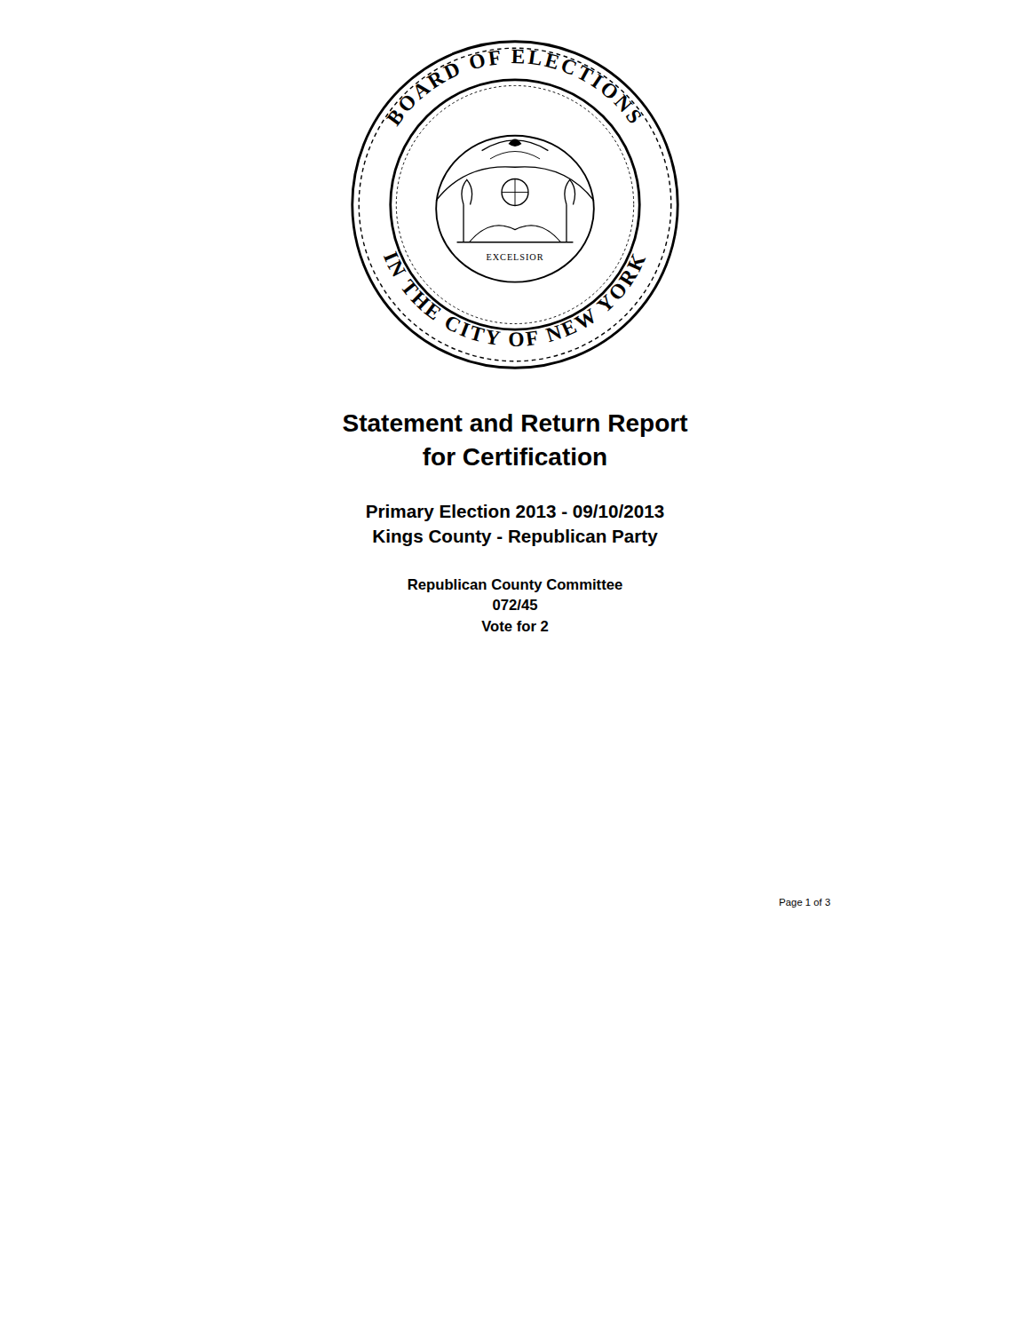Statement and Return Report
for Certification
Primary Election 2013 - 09/10/2013
Kings County - Republican Party
Republican County Committee
072/45
Vote for 2
Page 1 of 3